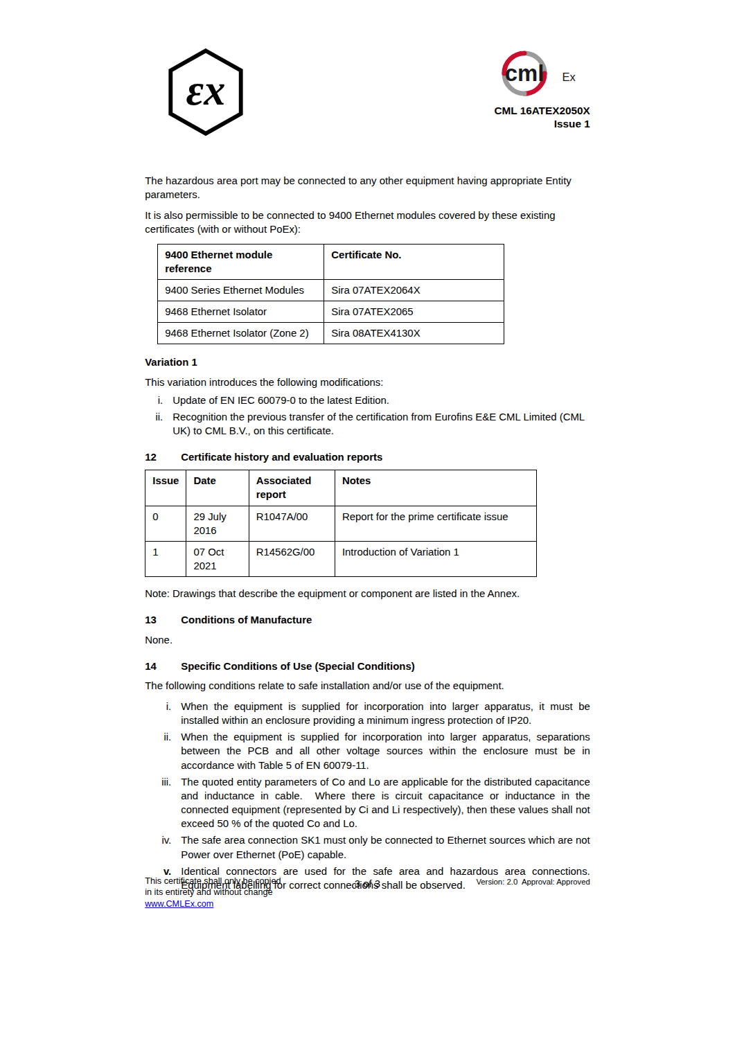εx
cml Ex
CML 16ATEX2050X
Issue 1
The hazardous area port may be connected to any other equipment having appropriate Entity parameters.
It is also permissible to be connected to 9400 Ethernet modules covered by these existing certificates (with or without PoEx):
| 9400 Ethernet module reference | Certificate No. |
| --- | --- |
| 9400 Series Ethernet Modules | Sira 07ATEX2064X |
| 9468 Ethernet Isolator | Sira 07ATEX2065 |
| 9468 Ethernet Isolator (Zone 2) | Sira 08ATEX4130X |
Variation 1
This variation introduces the following modifications:
i. Update of EN IEC 60079-0 to the latest Edition.
ii. Recognition the previous transfer of the certification from Eurofins E&E CML Limited (CML UK) to CML B.V., on this certificate.
12 Certificate history and evaluation reports
| Issue | Date | Associated report | Notes |
| --- | --- | --- | --- |
| 0 | 29 July 2016 | R1047A/00 | Report for the prime certificate issue |
| 1 | 07 Oct 2021 | R14562G/00 | Introduction of Variation 1 |
Note: Drawings that describe the equipment or component are listed in the Annex.
13 Conditions of Manufacture
None.
14 Specific Conditions of Use (Special Conditions)
The following conditions relate to safe installation and/or use of the equipment.
i. When the equipment is supplied for incorporation into larger apparatus, it must be installed within an enclosure providing a minimum ingress protection of IP20.
ii. When the equipment is supplied for incorporation into larger apparatus, separations between the PCB and all other voltage sources within the enclosure must be in accordance with Table 5 of EN 60079-11.
iii. The quoted entity parameters of Co and Lo are applicable for the distributed capacitance and inductance in cable. Where there is circuit capacitance or inductance in the connected equipment (represented by Ci and Li respectively), then these values shall not exceed 50 % of the quoted Co and Lo.
iv. The safe area connection SK1 must only be connected to Ethernet sources which are not Power over Ethernet (PoE) capable.
v. Identical connectors are used for the safe area and hazardous area connections. Equipment labelling for correct connections shall be observed.
This certificate shall only be copied
in its entirety and without change
www.CMLEx.com
3 of 3
Version: 2.0 Approval: Approved